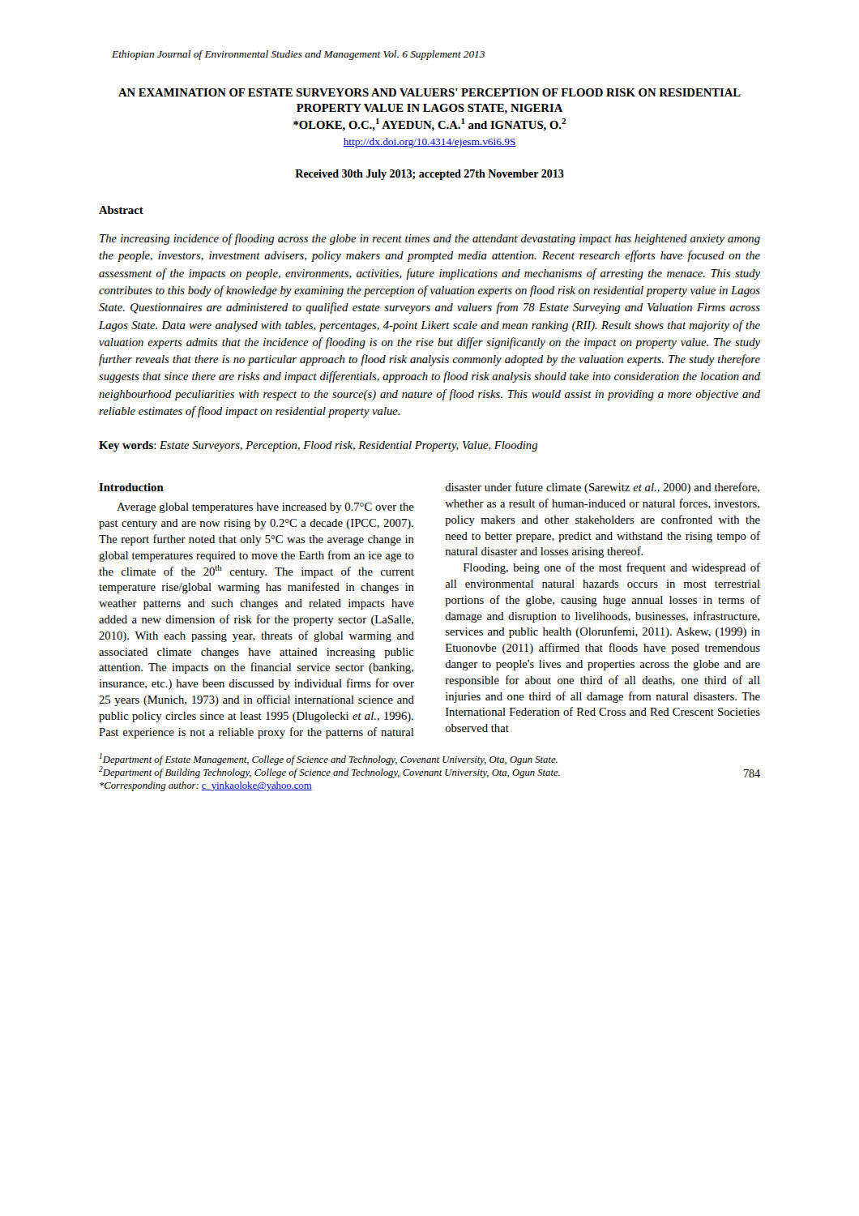Ethiopian Journal of Environmental Studies and Management Vol. 6 Supplement 2013
An Examination of Estate Surveyors and Valuers' Perception of Flood Risk on Residential Property Value in Lagos State, Nigeria
*OLOKE, O.C.,1 AYEDUN, C.A.1 and IGNATUS, O.2
http://dx.doi.org/10.4314/ejesm.v6i6.9S
Received 30th July 2013; accepted 27th November 2013
Abstract
The increasing incidence of flooding across the globe in recent times and the attendant devastating impact has heightened anxiety among the people, investors, investment advisers, policy makers and prompted media attention. Recent research efforts have focused on the assessment of the impacts on people, environments, activities, future implications and mechanisms of arresting the menace. This study contributes to this body of knowledge by examining the perception of valuation experts on flood risk on residential property value in Lagos State. Questionnaires are administered to qualified estate surveyors and valuers from 78 Estate Surveying and Valuation Firms across Lagos State. Data were analysed with tables, percentages, 4-point Likert scale and mean ranking (RII). Result shows that majority of the valuation experts admits that the incidence of flooding is on the rise but differ significantly on the impact on property value. The study further reveals that there is no particular approach to flood risk analysis commonly adopted by the valuation experts. The study therefore suggests that since there are risks and impact differentials, approach to flood risk analysis should take into consideration the location and neighbourhood peculiarities with respect to the source(s) and nature of flood risks. This would assist in providing a more objective and reliable estimates of flood impact on residential property value.
Key words: Estate Surveyors, Perception, Flood risk, Residential Property, Value, Flooding
Introduction
Average global temperatures have increased by 0.7°C over the past century and are now rising by 0.2°C a decade (IPCC, 2007). The report further noted that only 5°C was the average change in global temperatures required to move the Earth from an ice age to the climate of the 20th century. The impact of the current temperature rise/global warming has manifested in changes in weather patterns and such changes and related impacts have added a new dimension of risk for the property sector (LaSalle, 2010). With each passing year, threats of global warming and associated climate changes have attained increasing public attention. The impacts on the financial service sector (banking, insurance, etc.) have been discussed by individual firms for over 25 years (Munich, 1973) and in official international science and public policy circles since at least 1995 (Dlugolecki et al., 1996). Past experience is not a reliable proxy for the patterns of natural disaster under future climate (Sarewitz et al., 2000) and therefore, whether as a result of human-induced or natural forces, investors, policy makers and other stakeholders are confronted with the need to better prepare, predict and withstand the rising tempo of natural disaster and losses arising thereof.
Flooding, being one of the most frequent and widespread of all environmental natural hazards occurs in most terrestrial portions of the globe, causing huge annual losses in terms of damage and disruption to livelihoods, businesses, infrastructure, services and public health (Olorunfemi, 2011). Askew, (1999) in Etuonovbe (2011) affirmed that floods have posed tremendous danger to people's lives and properties across the globe and are responsible for about one third of all deaths, one third of all injuries and one third of all damage from natural disasters. The International Federation of Red Cross and Red Crescent Societies observed that
1Department of Estate Management, College of Science and Technology, Covenant University, Ota, Ogun State.
2Department of Building Technology, College of Science and Technology, Covenant University, Ota, Ogun State.
*Corresponding author: c_yinkaoloke@yahoo.com
784